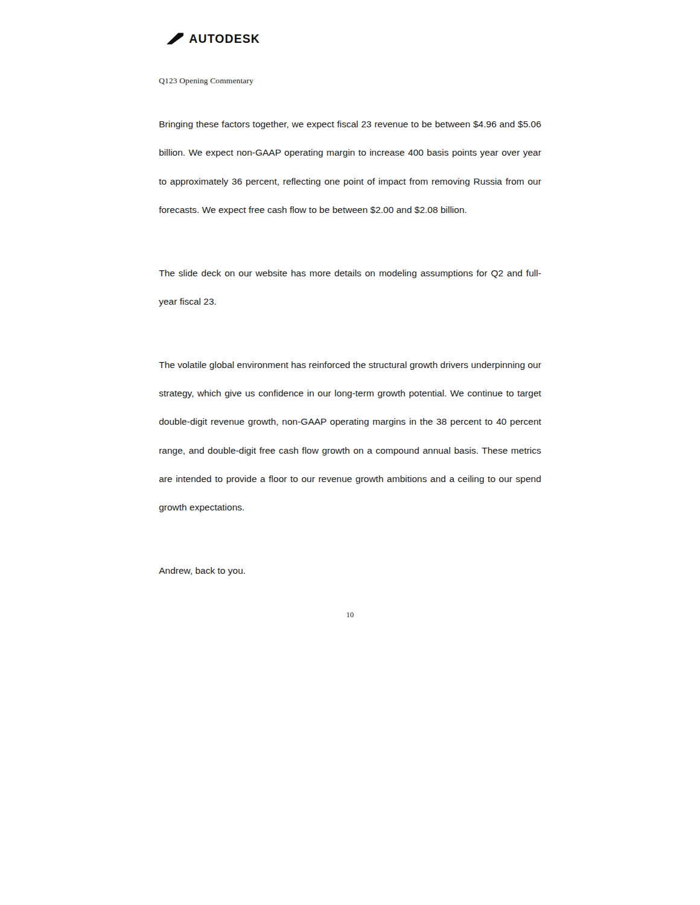AUTODESK
Q123 Opening Commentary
Bringing these factors together, we expect fiscal 23 revenue to be between $4.96 and $5.06 billion. We expect non-GAAP operating margin to increase 400 basis points year over year to approximately 36 percent, reflecting one point of impact from removing Russia from our forecasts. We expect free cash flow to be between $2.00 and $2.08 billion.
The slide deck on our website has more details on modeling assumptions for Q2 and full-year fiscal 23.
The volatile global environment has reinforced the structural growth drivers underpinning our strategy, which give us confidence in our long-term growth potential. We continue to target double-digit revenue growth, non-GAAP operating margins in the 38 percent to 40 percent range, and double-digit free cash flow growth on a compound annual basis. These metrics are intended to provide a floor to our revenue growth ambitions and a ceiling to our spend growth expectations.
Andrew, back to you.
10